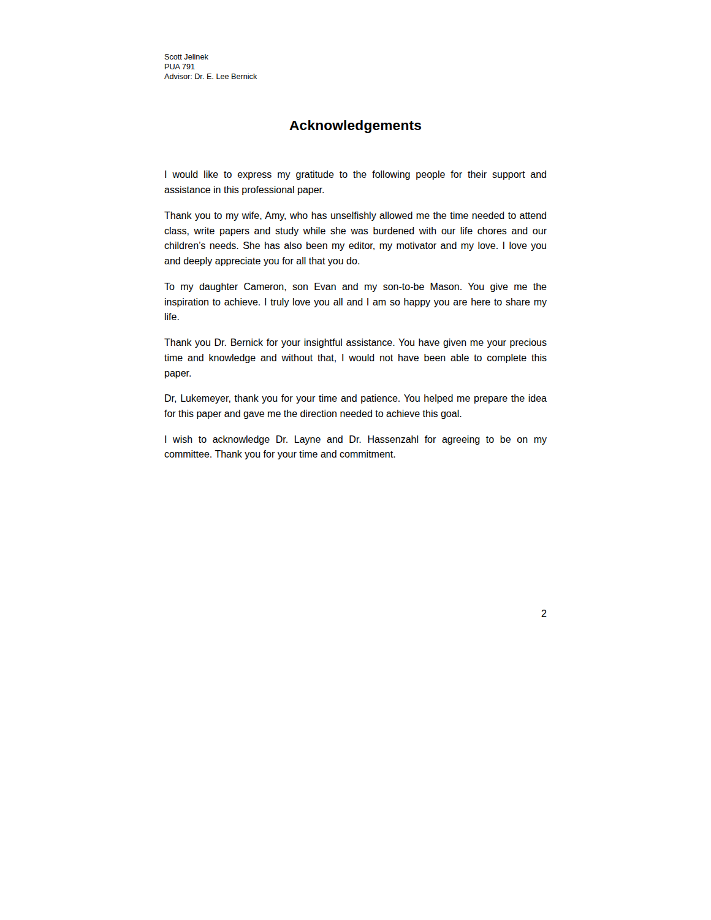Scott Jelinek
PUA 791
Advisor: Dr. E. Lee Bernick
Acknowledgements
I would like to express my gratitude to the following people for their support and assistance in this professional paper.
Thank you to my wife, Amy, who has unselfishly allowed me the time needed to attend class, write papers and study while she was burdened with our life chores and our children’s needs. She has also been my editor, my motivator and my love. I love you and deeply appreciate you for all that you do.
To my daughter Cameron, son Evan and my son-to-be Mason. You give me the inspiration to achieve. I truly love you all and I am so happy you are here to share my life.
Thank you Dr. Bernick for your insightful assistance. You have given me your precious time and knowledge and without that, I would not have been able to complete this paper.
Dr, Lukemeyer, thank you for your time and patience. You helped me prepare the idea for this paper and gave me the direction needed to achieve this goal.
I wish to acknowledge Dr. Layne and Dr. Hassenzahl for agreeing to be on my committee. Thank you for your time and commitment.
2